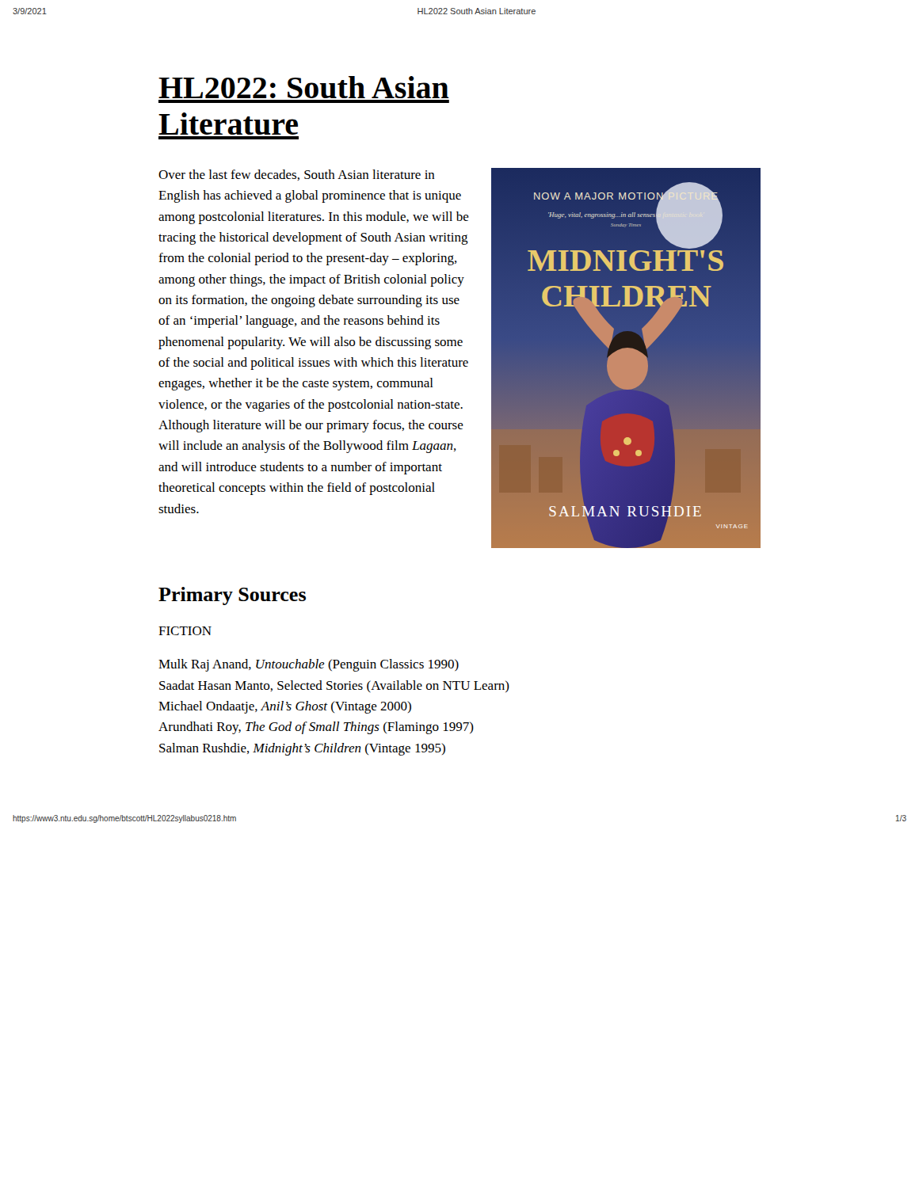3/9/2021
HL2022 South Asian Literature
HL2022: South Asian
Literature
Over the last few decades, South Asian literature in English has achieved a global prominence that is unique among postcolonial literatures. In this module, we will be tracing the historical development of South Asian writing from the colonial period to the present-day – exploring, among other things, the impact of British colonial policy on its formation, the ongoing debate surrounding its use of an ‘imperial’ language, and the reasons behind its phenomenal popularity. We will also be discussing some of the social and political issues with which this literature engages, whether it be the caste system, communal violence, or the vagaries of the postcolonial nation-state. Although literature will be our primary focus, the course will include an analysis of the Bollywood film Lagaan, and will introduce students to a number of important theoretical concepts within the field of postcolonial studies.
Primary Sources
FICTION
Mulk Raj Anand, Untouchable (Penguin Classics 1990) Saadat Hasan Manto, Selected Stories (Available on NTU Learn) Michael Ondaatje, Anil’s Ghost (Vintage 2000) Arundhati Roy, The God of Small Things (Flamingo 1997) Salman Rushdie, Midnight’s Children (Vintage 1995)
https://www3.ntu.edu.sg/home/btscott/HL2022syllabus0218.htm
1/3